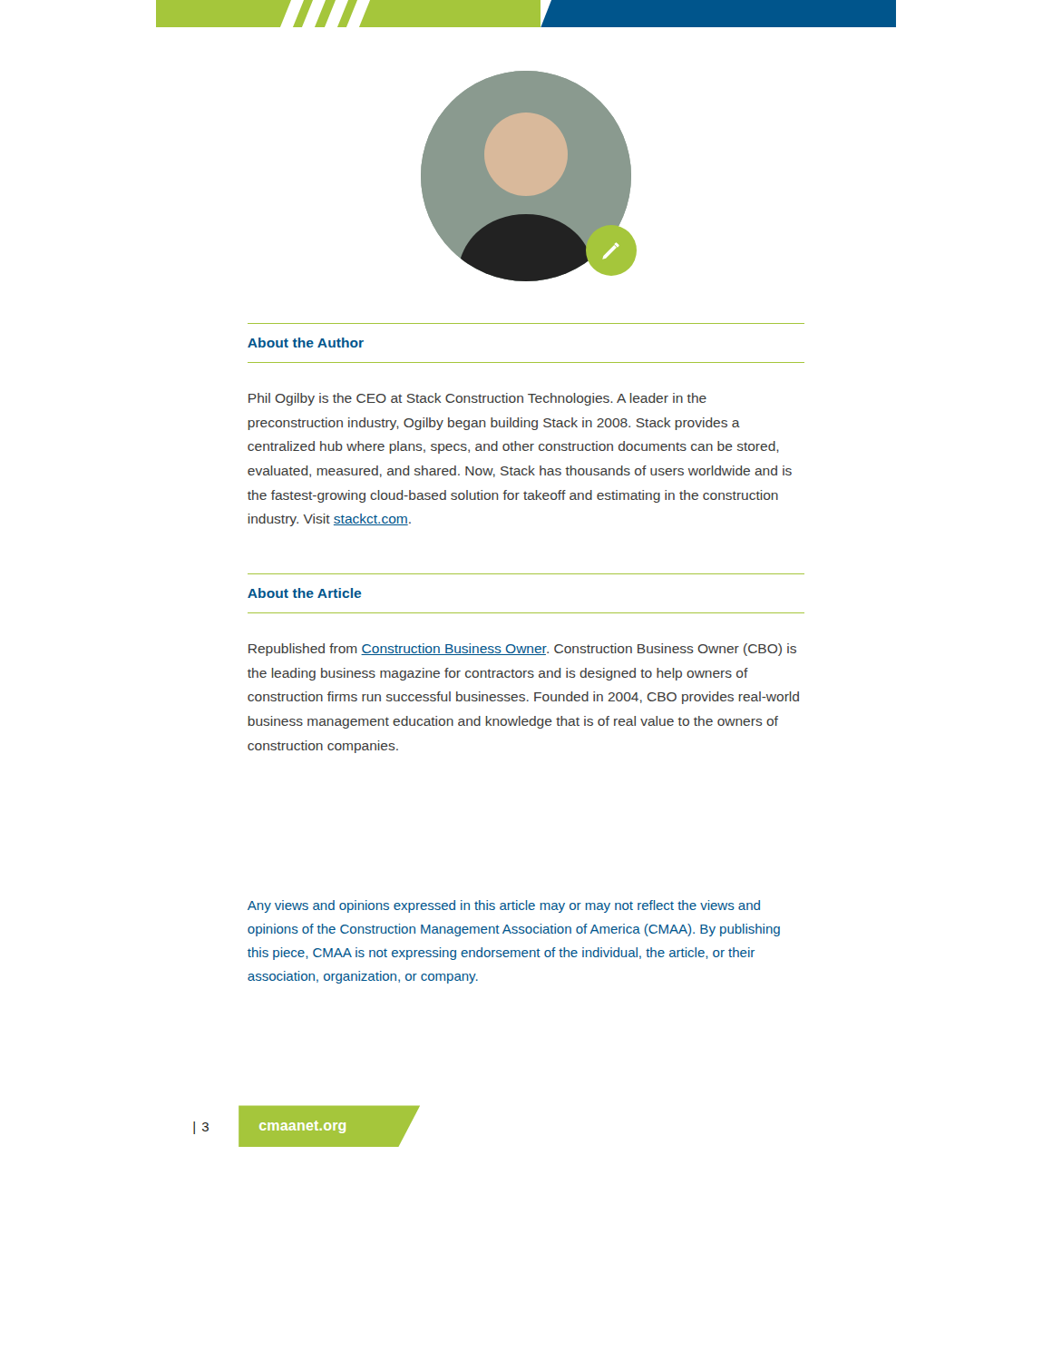About the Author
Phil Ogilby is the CEO at Stack Construction Technologies. A leader in the preconstruction industry, Ogilby began building Stack in 2008. Stack provides a centralized hub where plans, specs, and other construction documents can be stored, evaluated, measured, and shared. Now, Stack has thousands of users worldwide and is the fastest-growing cloud-based solution for takeoff and estimating in the construction industry. Visit stackct.com.
About the Article
Republished from Construction Business Owner. Construction Business Owner (CBO) is the leading business magazine for contractors and is designed to help owners of construction firms run successful businesses. Founded in 2004, CBO provides real-world business management education and knowledge that is of real value to the owners of construction companies.
Any views and opinions expressed in this article may or may not reflect the views and opinions of the Construction Management Association of America (CMAA). By publishing this piece, CMAA is not expressing endorsement of the individual, the article, or their association, organization, or company.
|3
cmaanet.org